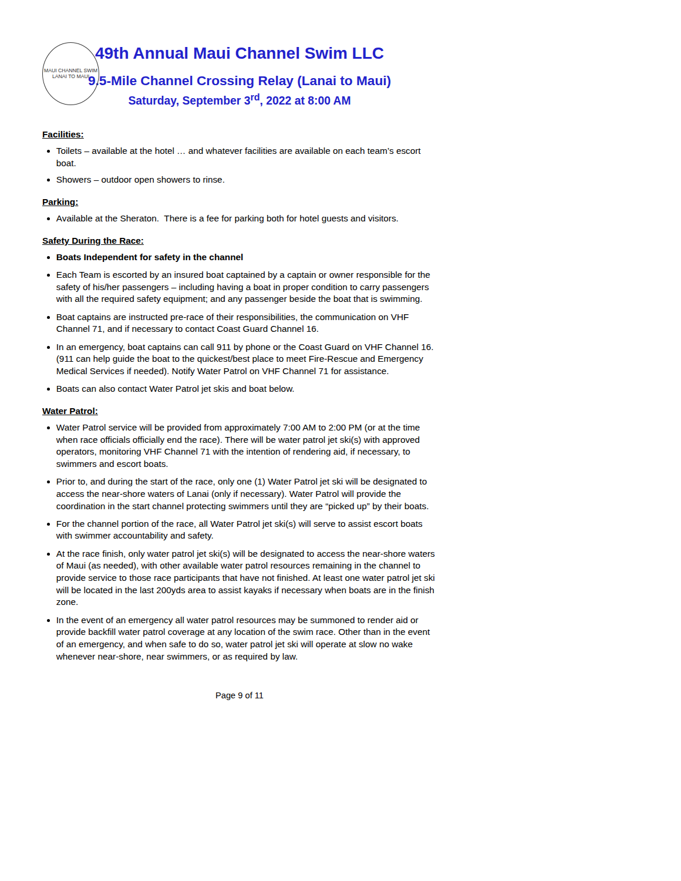MAUI CHANNEL SWIM
LANAI TO MAUI
49th Annual Maui Channel Swim LLC
9.5-Mile Channel Crossing Relay (Lanai to Maui)
Saturday, September 3rd, 2022 at 8:00 AM
Facilities:
Toilets – available at the hotel … and whatever facilities are available on each team’s escort boat.
Showers – outdoor open showers to rinse.
Parking:
Available at the Sheraton. There is a fee for parking both for hotel guests and visitors.
Safety During the Race:
Boats Independent for safety in the channel
Each Team is escorted by an insured boat captained by a captain or owner responsible for the safety of his/her passengers – including having a boat in proper condition to carry passengers with all the required safety equipment; and any passenger beside the boat that is swimming.
Boat captains are instructed pre-race of their responsibilities, the communication on VHF Channel 71, and if necessary to contact Coast Guard Channel 16.
In an emergency, boat captains can call 911 by phone or the Coast Guard on VHF Channel 16. (911 can help guide the boat to the quickest/best place to meet Fire-Rescue and Emergency Medical Services if needed). Notify Water Patrol on VHF Channel 71 for assistance.
Boats can also contact Water Patrol jet skis and boat below.
Water Patrol:
Water Patrol service will be provided from approximately 7:00 AM to 2:00 PM (or at the time when race officials officially end the race). There will be water patrol jet ski(s) with approved operators, monitoring VHF Channel 71 with the intention of rendering aid, if necessary, to swimmers and escort boats.
Prior to, and during the start of the race, only one (1) Water Patrol jet ski will be designated to access the near-shore waters of Lanai (only if necessary). Water Patrol will provide the coordination in the start channel protecting swimmers until they are “picked up” by their boats.
For the channel portion of the race, all Water Patrol jet ski(s) will serve to assist escort boats with swimmer accountability and safety.
At the race finish, only water patrol jet ski(s) will be designated to access the near-shore waters of Maui (as needed), with other available water patrol resources remaining in the channel to provide service to those race participants that have not finished. At least one water patrol jet ski will be located in the last 200yds area to assist kayaks if necessary when boats are in the finish zone.
In the event of an emergency all water patrol resources may be summoned to render aid or provide backfill water patrol coverage at any location of the swim race. Other than in the event of an emergency, and when safe to do so, water patrol jet ski will operate at slow no wake whenever near-shore, near swimmers, or as required by law.
Page 9 of 11